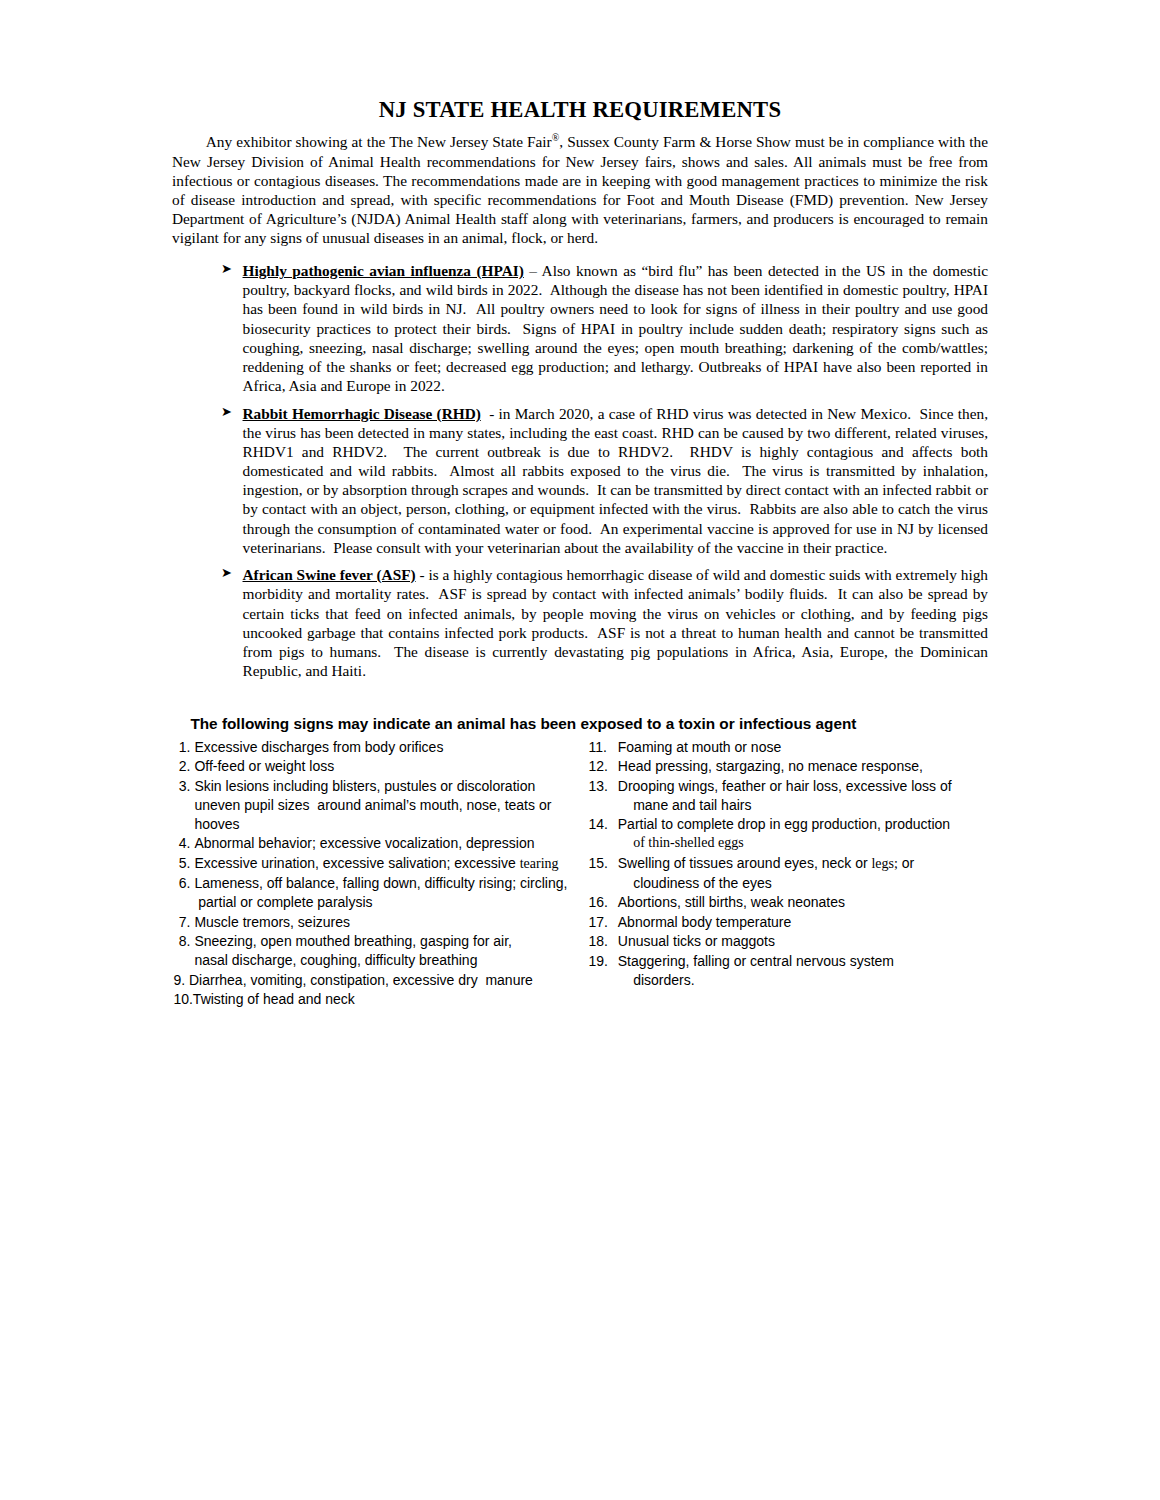NJ STATE HEALTH REQUIREMENTS
Any exhibitor showing at the The New Jersey State Fair®, Sussex County Farm & Horse Show must be in compliance with the New Jersey Division of Animal Health recommendations for New Jersey fairs, shows and sales. All animals must be free from infectious or contagious diseases. The recommendations made are in keeping with good management practices to minimize the risk of disease introduction and spread, with specific recommendations for Foot and Mouth Disease (FMD) prevention. New Jersey Department of Agriculture’s (NJDA) Animal Health staff along with veterinarians, farmers, and producers is encouraged to remain vigilant for any signs of unusual diseases in an animal, flock, or herd.
Highly pathogenic avian influenza (HPAI) – Also known as “bird flu” has been detected in the US in the domestic poultry, backyard flocks, and wild birds in 2022. Although the disease has not been identified in domestic poultry, HPAI has been found in wild birds in NJ. All poultry owners need to look for signs of illness in their poultry and use good biosecurity practices to protect their birds. Signs of HPAI in poultry include sudden death; respiratory signs such as coughing, sneezing, nasal discharge; swelling around the eyes; open mouth breathing; darkening of the comb/wattles; reddening of the shanks or feet; decreased egg production; and lethargy. Outbreaks of HPAI have also been reported in Africa, Asia and Europe in 2022.
Rabbit Hemorrhagic Disease (RHD) - in March 2020, a case of RHD virus was detected in New Mexico. Since then, the virus has been detected in many states, including the east coast. RHD can be caused by two different, related viruses, RHDV1 and RHDV2. The current outbreak is due to RHDV2. RHDV is highly contagious and affects both domesticated and wild rabbits. Almost all rabbits exposed to the virus die. The virus is transmitted by inhalation, ingestion, or by absorption through scrapes and wounds. It can be transmitted by direct contact with an infected rabbit or by contact with an object, person, clothing, or equipment infected with the virus. Rabbits are also able to catch the virus through the consumption of contaminated water or food. An experimental vaccine is approved for use in NJ by licensed veterinarians. Please consult with your veterinarian about the availability of the vaccine in their practice.
African Swine fever (ASF) - is a highly contagious hemorrhagic disease of wild and domestic suids with extremely high morbidity and mortality rates. ASF is spread by contact with infected animals’ bodily fluids. It can also be spread by certain ticks that feed on infected animals, by people moving the virus on vehicles or clothing, and by feeding pigs uncooked garbage that contains infected pork products. ASF is not a threat to human health and cannot be transmitted from pigs to humans. The disease is currently devastating pig populations in Africa, Asia, Europe, the Dominican Republic, and Haiti.
The following signs may indicate an animal has been exposed to a toxin or infectious agent
Excessive discharges from body orifices
Off-feed or weight loss
Skin lesions including blisters, pustules or discoloration uneven pupil sizes around animal’s mouth, nose, teats or hooves
Abnormal behavior; excessive vocalization, depression
Excessive urination, excessive salivation; excessive tearing
Lameness, off balance, falling down, difficulty rising; circling,
partial or complete paralysis
Muscle tremors, seizures
Sneezing, open mouthed breathing, gasping for air,
nasal discharge, coughing, difficulty breathing
9. Diarrhea, vomiting, constipation, excessive dry manure
10.Twisting of head and neck
Foaming at mouth or nose
Head pressing, stargazing, no menace response,
Drooping wings, feather or hair loss, excessive loss of mane and tail hairs
Partial to complete drop in egg production, production of thin-shelled eggs
Swelling of tissues around eyes, neck or legs; or cloudiness of the eyes
Abortions, still births, weak neonates
Abnormal body temperature
Unusual ticks or maggots
Staggering, falling or central nervous system disorders.